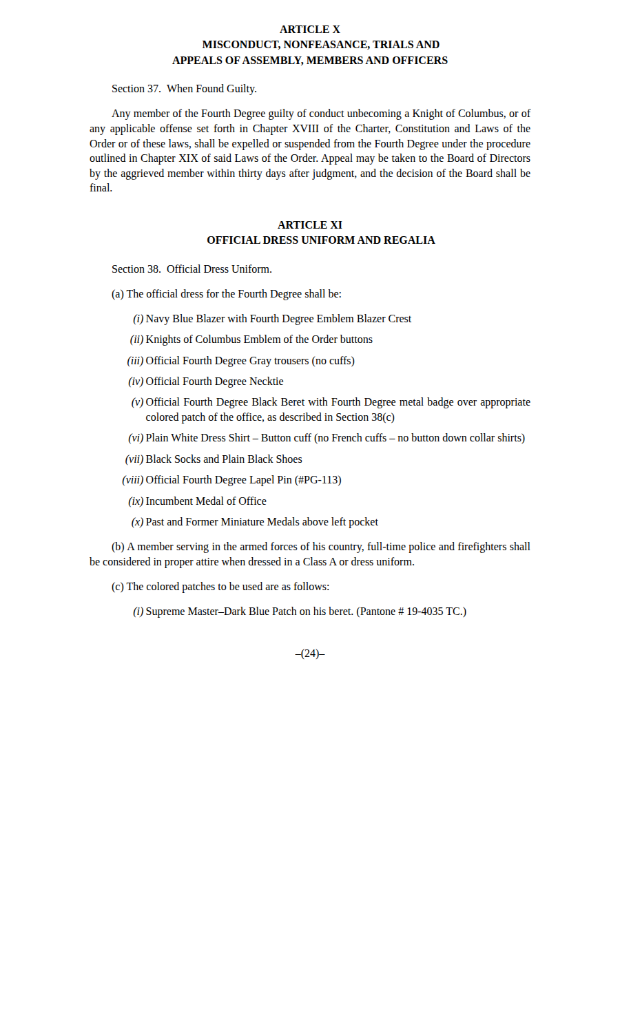ARTICLE X
MISCONDUCT, NONFEASANCE, TRIALS AND
APPEALS OF ASSEMBLY, MEMBERS AND OFFICERS
Section 37. When Found Guilty.
Any member of the Fourth Degree guilty of conduct unbecoming a Knight of Columbus, or of any applicable offense set forth in Chapter XVIII of the Charter, Constitution and Laws of the Order or of these laws, shall be expelled or suspended from the Fourth Degree under the procedure outlined in Chapter XIX of said Laws of the Order. Appeal may be taken to the Board of Directors by the aggrieved member within thirty days after judgment, and the decision of the Board shall be final.
ARTICLE XI
OFFICIAL DRESS UNIFORM AND REGALIA
Section 38. Official Dress Uniform.
(a) The official dress for the Fourth Degree shall be:
(i) Navy Blue Blazer with Fourth Degree Emblem Blazer Crest
(ii) Knights of Columbus Emblem of the Order buttons
(iii) Official Fourth Degree Gray trousers (no cuffs)
(iv) Official Fourth Degree Necktie
(v) Official Fourth Degree Black Beret with Fourth Degree metal badge over appropriate colored patch of the office, as described in Section 38(c)
(vi) Plain White Dress Shirt – Button cuff (no French cuffs – no button down collar shirts)
(vii) Black Socks and Plain Black Shoes
(viii) Official Fourth Degree Lapel Pin (#PG-113)
(ix) Incumbent Medal of Office
(x) Past and Former Miniature Medals above left pocket
(b) A member serving in the armed forces of his country, full-time police and firefighters shall be considered in proper attire when dressed in a Class A or dress uniform.
(c) The colored patches to be used are as follows:
(i) Supreme Master–Dark Blue Patch on his beret. (Pantone # 19-4035 TC.)
–(24)–